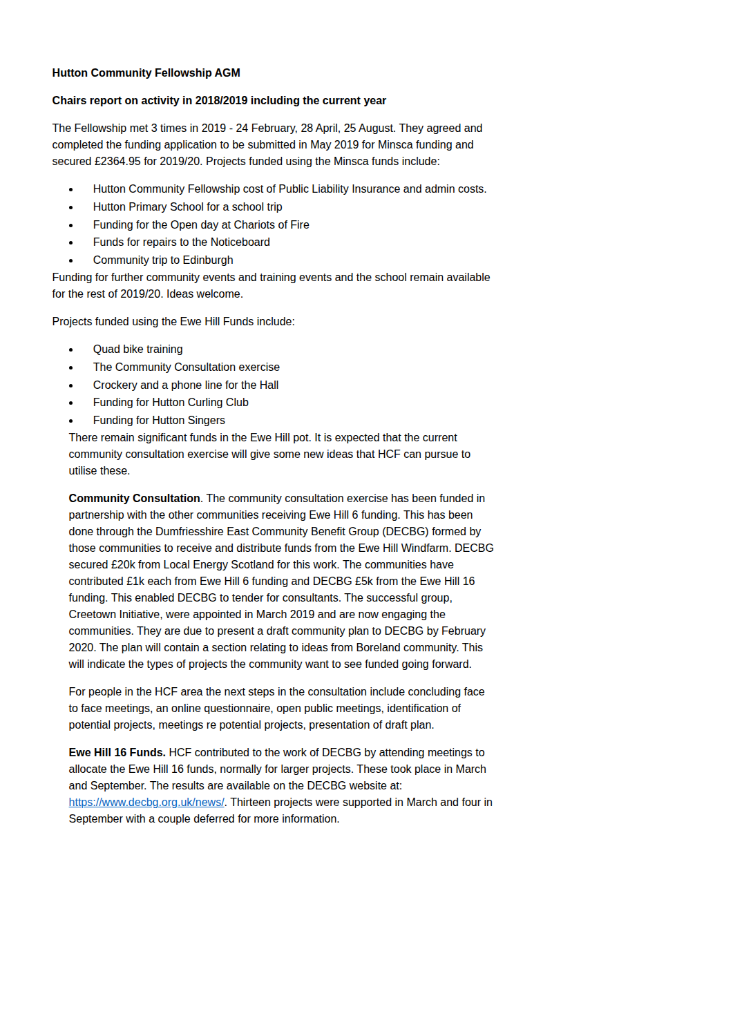Hutton Community Fellowship AGM
Chairs report on activity in 2018/2019 including the current year
The Fellowship met 3 times in 2019 - 24 February, 28 April, 25 August. They agreed and completed the funding application to be submitted in May 2019 for Minsca funding and secured £2364.95 for 2019/20. Projects funded using the Minsca funds include:
Hutton Community Fellowship cost of Public Liability Insurance and admin costs.
Hutton Primary School for a school trip
Funding for the Open day at Chariots of Fire
Funds for repairs to the Noticeboard
Community trip to Edinburgh
Funding for further community events and training events and the school remain available for the rest of 2019/20. Ideas welcome.
Projects funded using the Ewe Hill Funds include:
Quad bike training
The Community Consultation exercise
Crockery and a phone line for the Hall
Funding for Hutton Curling Club
Funding for Hutton Singers
There remain significant funds in the Ewe Hill pot. It is expected that the current community consultation exercise will give some new ideas that HCF can pursue to utilise these.
Community Consultation. The community consultation exercise has been funded in partnership with the other communities receiving Ewe Hill 6 funding. This has been done through the Dumfriesshire East Community Benefit Group (DECBG) formed by those communities to receive and distribute funds from the Ewe Hill Windfarm. DECBG secured £20k from Local Energy Scotland for this work. The communities have contributed £1k each from Ewe Hill 6 funding and DECBG £5k from the Ewe Hill 16 funding. This enabled DECBG to tender for consultants. The successful group, Creetown Initiative, were appointed in March 2019 and are now engaging the communities. They are due to present a draft community plan to DECBG by February 2020. The plan will contain a section relating to ideas from Boreland community. This will indicate the types of projects the community want to see funded going forward.
For people in the HCF area the next steps in the consultation include concluding face to face meetings, an online questionnaire, open public meetings, identification of potential projects, meetings re potential projects, presentation of draft plan.
Ewe Hill 16 Funds. HCF contributed to the work of DECBG by attending meetings to allocate the Ewe Hill 16 funds, normally for larger projects. These took place in March and September. The results are available on the DECBG website at: https://www.decbg.org.uk/news/. Thirteen projects were supported in March and four in September with a couple deferred for more information.